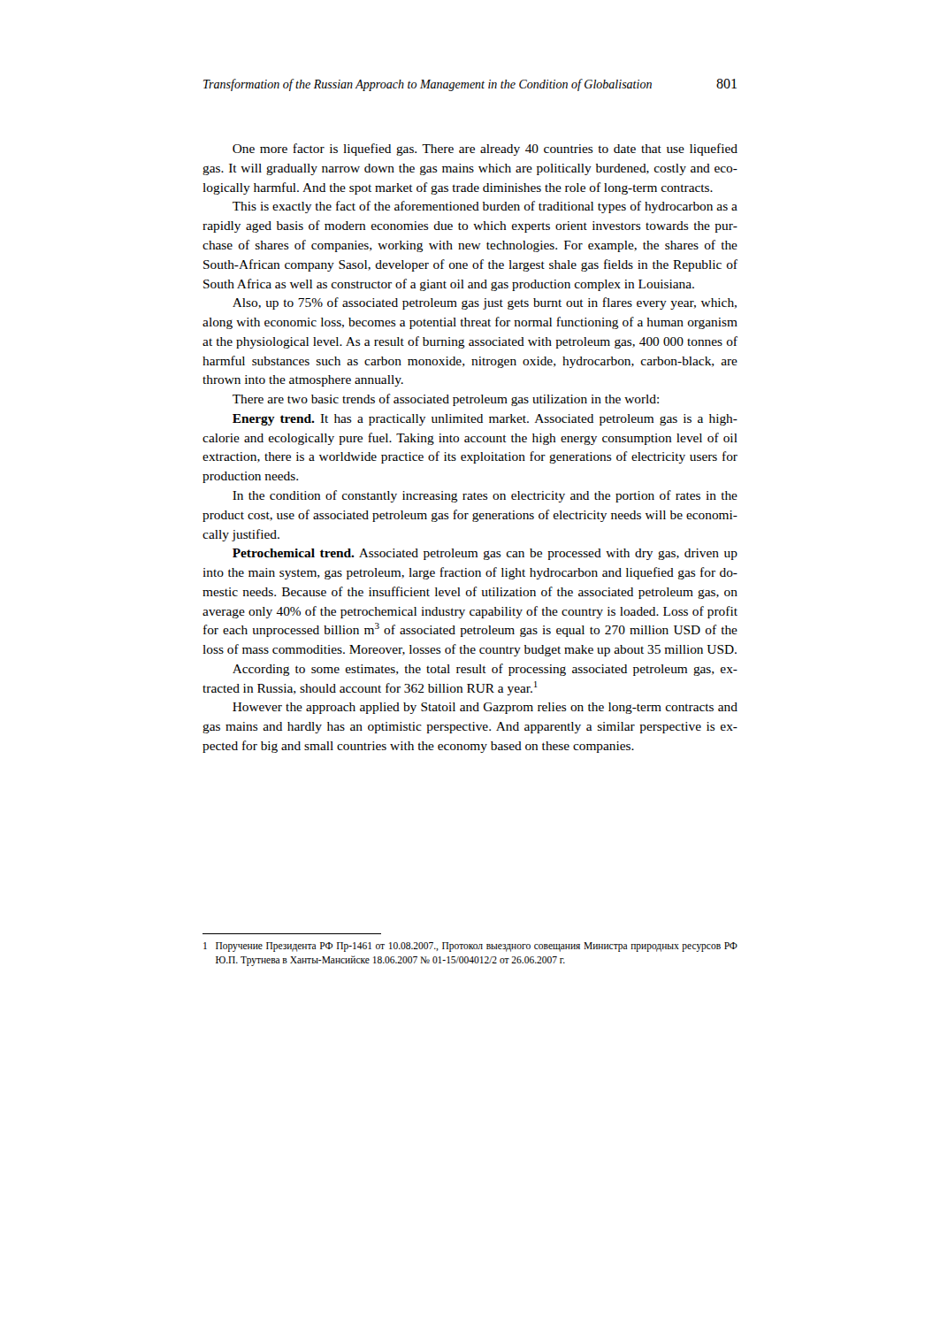Transformation of the Russian Approach to Management in the Condition of Globalisation
801
One more factor is liquefied gas. There are already 40 countries to date that use liquefied gas. It will gradually narrow down the gas mains which are politically burdened, costly and ecologically harmful. And the spot market of gas trade diminishes the role of long-term contracts.
This is exactly the fact of the aforementioned burden of traditional types of hydrocarbon as a rapidly aged basis of modern economies due to which experts orient investors towards the purchase of shares of companies, working with new technologies. For example, the shares of the South-African company Sasol, developer of one of the largest shale gas fields in the Republic of South Africa as well as constructor of a giant oil and gas production complex in Louisiana.
Also, up to 75% of associated petroleum gas just gets burnt out in flares every year, which, along with economic loss, becomes a potential threat for normal functioning of a human organism at the physiological level. As a result of burning associated with petroleum gas, 400 000 tonnes of harmful substances such as carbon monoxide, nitrogen oxide, hydrocarbon, carbon-black, are thrown into the atmosphere annually.
There are two basic trends of associated petroleum gas utilization in the world:
Energy trend. It has a practically unlimited market. Associated petroleum gas is a high-calorie and ecologically pure fuel. Taking into account the high energy consumption level of oil extraction, there is a worldwide practice of its exploitation for generations of electricity users for production needs.
In the condition of constantly increasing rates on electricity and the portion of rates in the product cost, use of associated petroleum gas for generations of electricity needs will be economically justified.
Petrochemical trend. Associated petroleum gas can be processed with dry gas, driven up into the main system, gas petroleum, large fraction of light hydrocarbon and liquefied gas for domestic needs. Because of the insufficient level of utilization of the associated petroleum gas, on average only 40% of the petrochemical industry capability of the country is loaded. Loss of profit for each unprocessed billion m3 of associated petroleum gas is equal to 270 million USD of the loss of mass commodities. Moreover, losses of the country budget make up about 35 million USD.
According to some estimates, the total result of processing associated petroleum gas, extracted in Russia, should account for 362 billion RUR a year.1
However the approach applied by Statoil and Gazprom relies on the long-term contracts and gas mains and hardly has an optimistic perspective. And apparently a similar perspective is expected for big and small countries with the economy based on these companies.
1
Поручение Президента РФ Пр-1461 от 10.08.2007., Протокол выездного совещания Министра природных ресурсов РФ Ю.П. Трутнева в Ханты-Мансийске 18.06.2007 № 01-15/004012/2 от 26.06.2007 г.